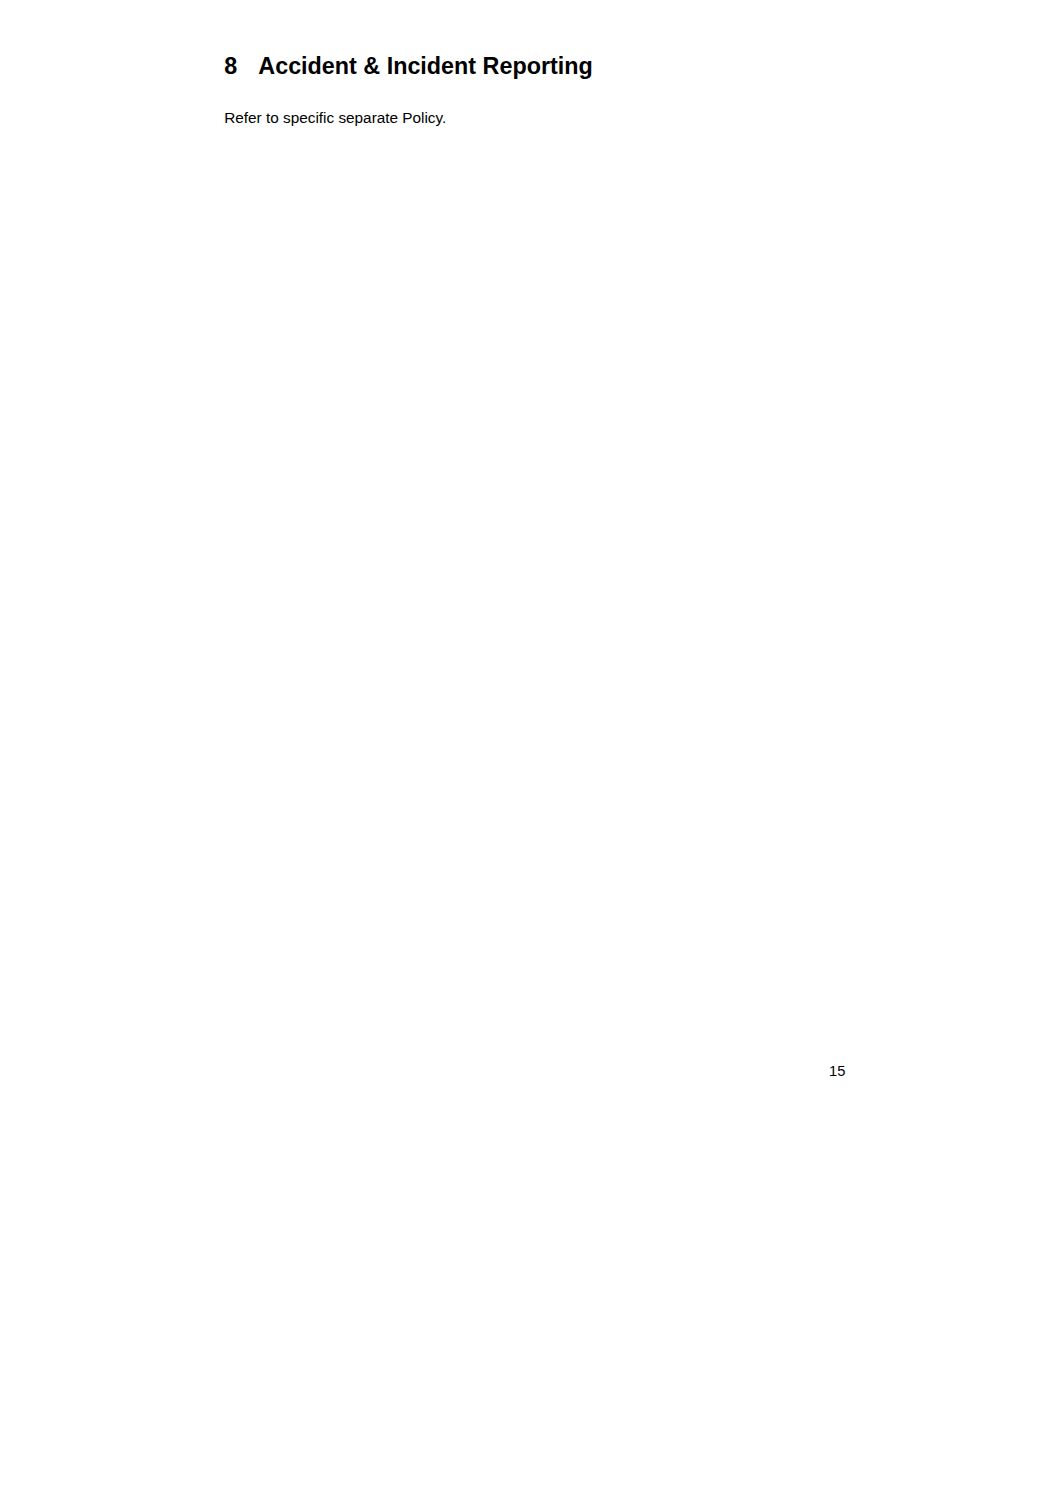8 Accident & Incident Reporting
Refer to specific separate Policy.
15